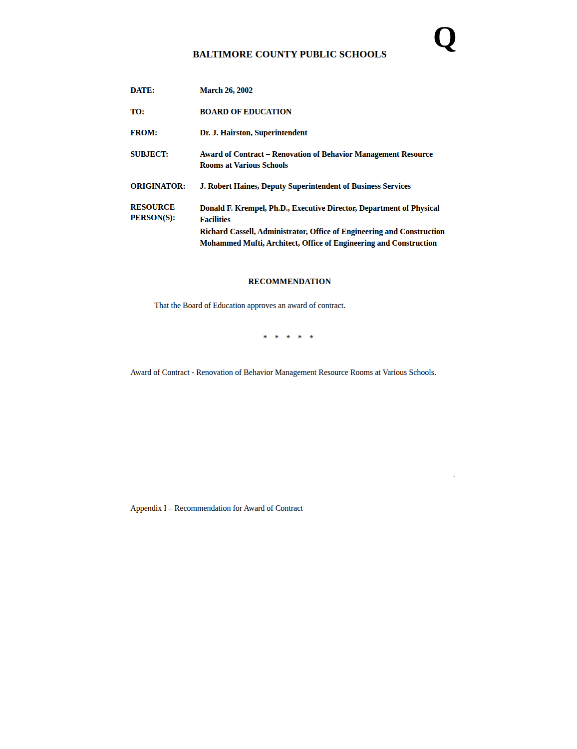Q
BALTIMORE COUNTY PUBLIC SCHOOLS
| DATE: | March 26, 2002 |
| TO: | BOARD OF EDUCATION |
| FROM: | Dr. J. Hairston, Superintendent |
| SUBJECT: | Award of Contract – Renovation of Behavior Management Resource Rooms at Various Schools |
| ORIGINATOR: | J. Robert Haines, Deputy Superintendent of Business Services |
| RESOURCE PERSON(S): | Donald F. Krempel, Ph.D., Executive Director, Department of Physical Facilities Richard Cassell, Administrator, Office of Engineering and Construction Mohammed Mufti, Architect, Office of Engineering and Construction |
RECOMMENDATION
That the Board of Education approves an award of contract.
* * * * *
Award of Contract - Renovation of Behavior Management Resource Rooms at Various Schools.
Appendix I – Recommendation for Award of Contract
.